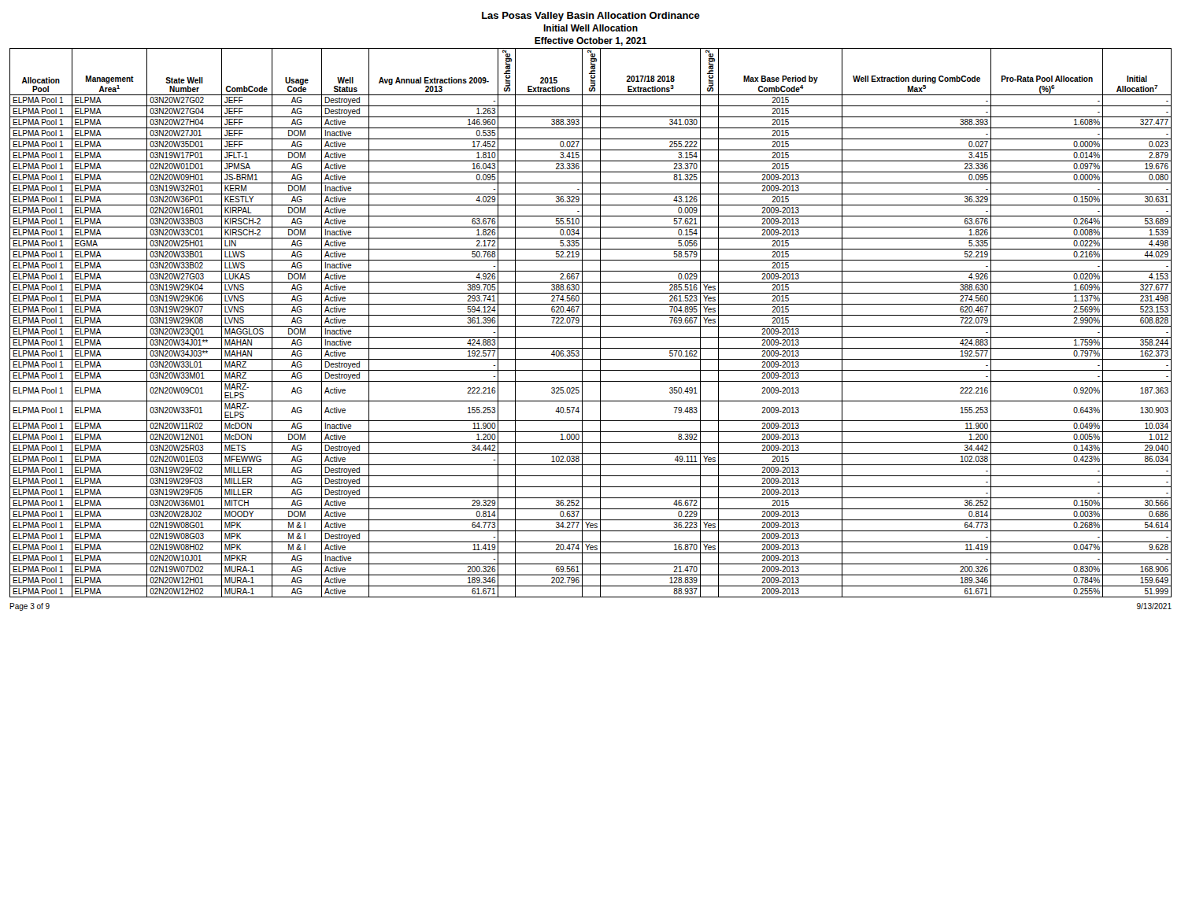Las Posas Valley Basin Allocation Ordinance
Initial Well Allocation
Effective October 1, 2021
| Allocation Pool | Management Area 1 | State Well Number | CombCode | Usage Code | Well Status | Avg Annual Extractions 2009-2013 | Surcharge 2 | 2015 Extractions | Surcharge 2 | 2017/18 2018 Extractions 3 | Surcharge 2 | Max Base Period by CombCode 4 | Well Extraction during CombCode Max 5 | Pro-Rata Pool Allocation (%) 6 | Initial Allocation 7 |
| --- | --- | --- | --- | --- | --- | --- | --- | --- | --- | --- | --- | --- | --- | --- | --- |
| ELPMA Pool 1 | ELPMA | 03N20W27G02 | JEFF | AG | Destroyed | - | | | | | | 2015 | - | - | - |
| ELPMA Pool 1 | ELPMA | 03N20W27G04 | JEFF | AG | Destroyed | 1.263 | | | | | | 2015 | - | - | - |
| ELPMA Pool 1 | ELPMA | 03N20W27H04 | JEFF | AG | Active | 146.960 | | 388.393 | | 341.030 | | 2015 | 388.393 | 1.608% | 327.477 |
| ELPMA Pool 1 | ELPMA | 03N20W27J01 | JEFF | DOM | Inactive | 0.535 | | | | | | 2015 | - | - | - |
| ELPMA Pool 1 | ELPMA | 03N20W35D01 | JEFF | AG | Active | 17.452 | | 0.027 | | 255.222 | | 2015 | 0.027 | 0.000% | 0.023 |
| ELPMA Pool 1 | ELPMA | 03N19W17P01 | JFLT-1 | DOM | Active | 1.810 | | 3.415 | | 3.154 | | 2015 | 3.415 | 0.014% | 2.879 |
| ELPMA Pool 1 | ELPMA | 02N20W01D01 | JPMSA | AG | Active | 16.043 | | 23.336 | | 23.370 | | 2015 | 23.336 | 0.097% | 19.676 |
| ELPMA Pool 1 | ELPMA | 02N20W09H01 | JS-BRM1 | AG | Active | 0.095 | | | | 81.325 | | 2009-2013 | 0.095 | 0.000% | 0.080 |
| ELPMA Pool 1 | ELPMA | 03N19W32R01 | KERM | DOM | Inactive | - | | - | | | | 2009-2013 | - | - | - |
| ELPMA Pool 1 | ELPMA | 03N20W36P01 | KESTLY | AG | Active | 4.029 | | 36.329 | | 43.126 | | 2015 | 36.329 | 0.150% | 30.631 |
| ELPMA Pool 1 | ELPMA | 02N20W16R01 | KIRPAL | DOM | Active | | | - | | 0.009 | | 2009-2013 | - | - | - |
| ELPMA Pool 1 | ELPMA | 03N20W33B03 | KIRSCH-2 | AG | Active | 63.676 | | 55.510 | | 57.621 | | 2009-2013 | 63.676 | 0.264% | 53.689 |
| ELPMA Pool 1 | ELPMA | 03N20W33C01 | KIRSCH-2 | DOM | Inactive | 1.826 | | 0.034 | | 0.154 | | 2009-2013 | 1.826 | 0.008% | 1.539 |
| ELPMA Pool 1 | EGMA | 03N20W25H01 | LIN | AG | Active | 2.172 | | 5.335 | | 5.056 | | 2015 | 5.335 | 0.022% | 4.498 |
| ELPMA Pool 1 | ELPMA | 03N20W33B01 | LLWS | AG | Active | 50.768 | | 52.219 | | 58.579 | | 2015 | 52.219 | 0.216% | 44.029 |
| ELPMA Pool 1 | ELPMA | 03N20W33B02 | LLWS | AG | Inactive | - | | | | | | 2015 | - | - | - |
| ELPMA Pool 1 | ELPMA | 03N20W27G03 | LUKAS | DOM | Active | 4.926 | | 2.667 | | 0.029 | | 2009-2013 | 4.926 | 0.020% | 4.153 |
| ELPMA Pool 1 | ELPMA | 03N19W29K04 | LVNS | AG | Active | 389.705 | | 388.630 | | 285.516 | Yes | 2015 | 388.630 | 1.609% | 327.677 |
| ELPMA Pool 1 | ELPMA | 03N19W29K06 | LVNS | AG | Active | 293.741 | | 274.560 | | 261.523 | Yes | 2015 | 274.560 | 1.137% | 231.498 |
| ELPMA Pool 1 | ELPMA | 03N19W29K07 | LVNS | AG | Active | 594.124 | | 620.467 | | 704.895 | Yes | 2015 | 620.467 | 2.569% | 523.153 |
| ELPMA Pool 1 | ELPMA | 03N19W29K08 | LVNS | AG | Active | 361.396 | | 722.079 | | 769.667 | Yes | 2015 | 722.079 | 2.990% | 608.828 |
| ELPMA Pool 1 | ELPMA | 03N20W23Q01 | MAGGLOS | DOM | Inactive | - | | | | | | 2009-2013 | - | - | - |
| ELPMA Pool 1 | ELPMA | 03N20W34J01** | MAHAN | AG | Inactive | 424.883 | | | | | | 2009-2013 | 424.883 | 1.759% | 358.244 |
| ELPMA Pool 1 | ELPMA | 03N20W34J03** | MAHAN | AG | Active | 192.577 | | 406.353 | | 570.162 | | 2009-2013 | 192.577 | 0.797% | 162.373 |
| ELPMA Pool 1 | ELPMA | 03N20W33L01 | MARZ | AG | Destroyed | - | | | | | | 2009-2013 | - | - | - |
| ELPMA Pool 1 | ELPMA | 03N20W33M01 | MARZ | AG | Destroyed | - | | | | | | 2009-2013 | - | - | - |
| ELPMA Pool 1 | ELPMA | 02N20W09C01 | MARZ-ELPS | AG | Active | 222.216 | | 325.025 | | 350.491 | | 2009-2013 | 222.216 | 0.920% | 187.363 |
| ELPMA Pool 1 | ELPMA | 03N20W33F01 | MARZ-ELPS | AG | Active | 155.253 | | 40.574 | | 79.483 | | 2009-2013 | 155.253 | 0.643% | 130.903 |
| ELPMA Pool 1 | ELPMA | 02N20W11R02 | McDON | AG | Inactive | 11.900 | | | | | | 2009-2013 | 11.900 | 0.049% | 10.034 |
| ELPMA Pool 1 | ELPMA | 02N20W12N01 | McDON | DOM | Active | 1.200 | | 1.000 | | 8.392 | | 2009-2013 | 1.200 | 0.005% | 1.012 |
| ELPMA Pool 1 | ELPMA | 03N20W25R03 | METS | AG | Destroyed | 34.442 | | | | | | 2009-2013 | 34.442 | 0.143% | 29.040 |
| ELPMA Pool 1 | ELPMA | 02N20W01E03 | MFEWWG | AG | Active | - | | 102.038 | | 49.111 | Yes | 2015 | 102.038 | 0.423% | 86.034 |
| ELPMA Pool 1 | ELPMA | 03N19W29F02 | MILLER | AG | Destroyed | | | | | | | 2009-2013 | - | - | - |
| ELPMA Pool 1 | ELPMA | 03N19W29F03 | MILLER | AG | Destroyed | | | | | | | 2009-2013 | - | - | - |
| ELPMA Pool 1 | ELPMA | 03N19W29F05 | MILLER | AG | Destroyed | | | | | | | 2009-2013 | - | - | - |
| ELPMA Pool 1 | ELPMA | 03N20W36M01 | MITCH | AG | Active | 29.329 | | 36.252 | | 46.672 | | 2015 | 36.252 | 0.150% | 30.566 |
| ELPMA Pool 1 | ELPMA | 03N20W28J02 | MOODY | DOM | Active | 0.814 | | 0.637 | | 0.229 | | 2009-2013 | 0.814 | 0.003% | 0.686 |
| ELPMA Pool 1 | ELPMA | 02N19W08G01 | MPK | M & I | Active | 64.773 | | 34.277 | Yes | 36.223 | Yes | 2009-2013 | 64.773 | 0.268% | 54.614 |
| ELPMA Pool 1 | ELPMA | 02N19W08G03 | MPK | M & I | Destroyed | - | | | | | | 2009-2013 | - | - | - |
| ELPMA Pool 1 | ELPMA | 02N19W08H02 | MPK | M & I | Active | 11.419 | | 20.474 | Yes | 16.870 | Yes | 2009-2013 | 11.419 | 0.047% | 9.628 |
| ELPMA Pool 1 | ELPMA | 02N20W10J01 | MPKR | AG | Inactive | - | | | | | | 2009-2013 | - | - | - |
| ELPMA Pool 1 | ELPMA | 02N19W07D02 | MURA-1 | AG | Active | 200.326 | | 69.561 | | 21.470 | | 2009-2013 | 200.326 | 0.830% | 168.906 |
| ELPMA Pool 1 | ELPMA | 02N20W12H01 | MURA-1 | AG | Active | 189.346 | | 202.796 | | 128.839 | | 2009-2013 | 189.346 | 0.784% | 159.649 |
| ELPMA Pool 1 | ELPMA | 02N20W12H02 | MURA-1 | AG | Active | 61.671 | | | | 88.937 | | 2009-2013 | 61.671 | 0.255% | 51.999 |
Page 3 of 9 9/13/2021